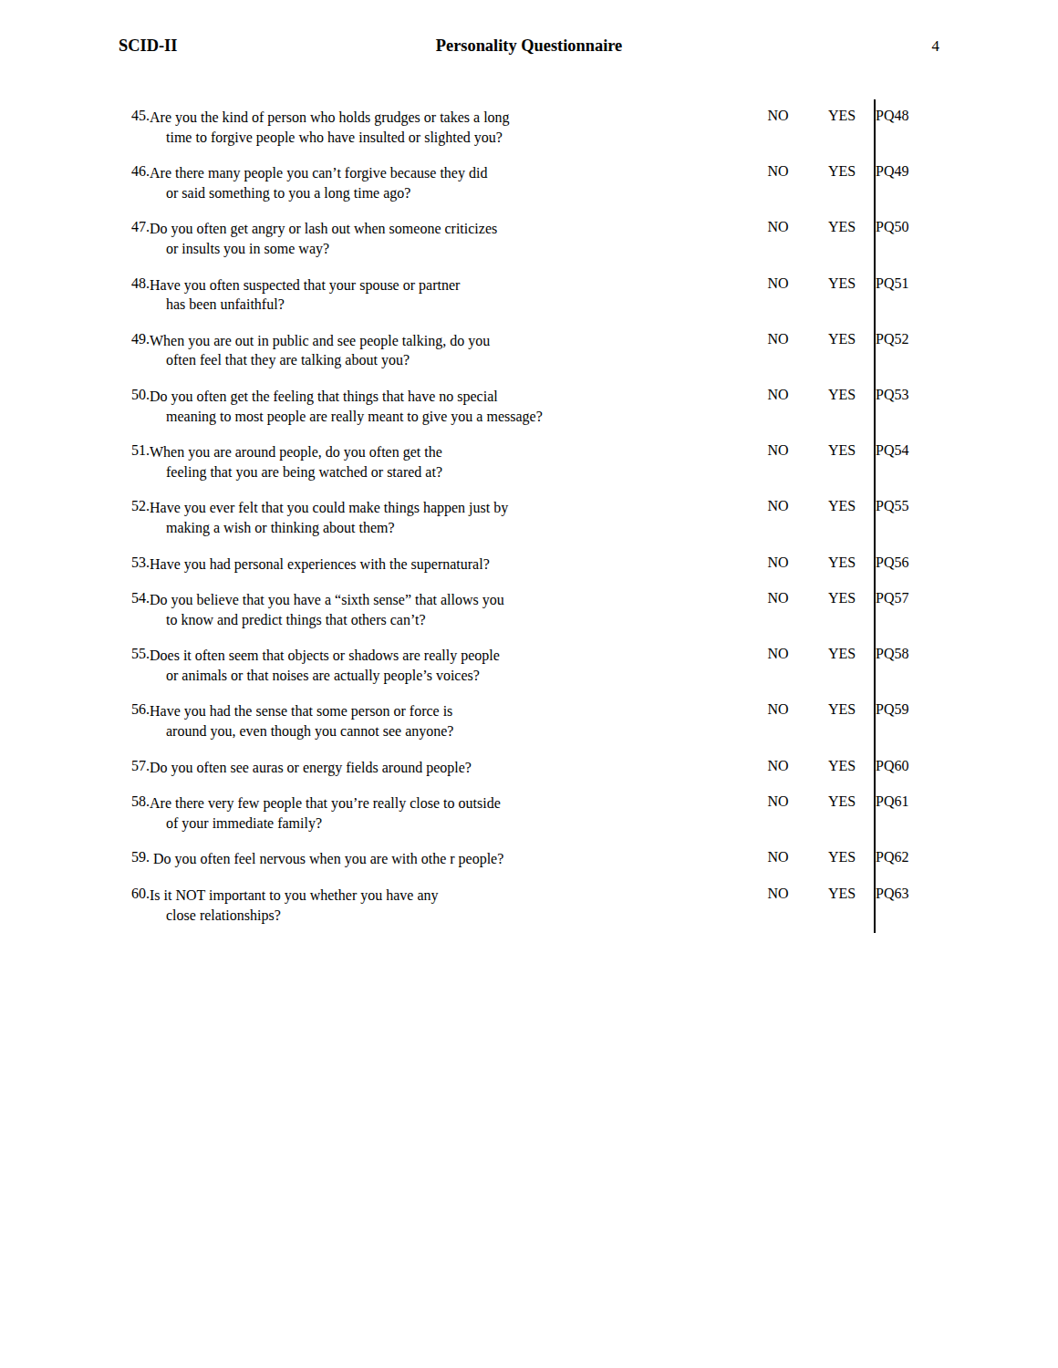SCID-II
Personality Questionnaire
4
| 45. | Are you the kind of person who holds grudges or takes a long time to forgive people who have insulted or slighted you? | NO | YES | PQ48 |
| 46. | Are there many people you can’t forgive because they did or said something to you a long time ago? | NO | YES | PQ49 |
| 47. | Do you often get angry or lash out when someone criticizes or insults you in some way? | NO | YES | PQ50 |
| 48. | Have you often suspected that your spouse or partner has been unfaithful? | NO | YES | PQ51 |
| 49. | When you are out in public and see people talking, do you often feel that they are talking about you? | NO | YES | PQ52 |
| 50. | Do you often get the feeling that things that have no special meaning to most people are really meant to give you a message? | NO | YES | PQ53 |
| 51. | When you are around people, do you often get the feeling that you are being watched or stared at? | NO | YES | PQ54 |
| 52. | Have you ever felt that you could make things happen just by making a wish or thinking about them? | NO | YES | PQ55 |
| 53. | Have you had personal experiences with the supernatural? | NO | YES | PQ56 |
| 54. | Do you believe that you have a “sixth sense” that allows you to know and predict things that others can’t? | NO | YES | PQ57 |
| 55. | Does it often seem that objects or shadows are really people or animals or that noises are actually people’s voices? | NO | YES | PQ58 |
| 56. | Have you had the sense that some person or force is around you, even though you cannot see anyone? | NO | YES | PQ59 |
| 57. | Do you often see auras or energy fields around people? | NO | YES | PQ60 |
| 58. | Are there very few people that you’re really close to outside of your immediate family? | NO | YES | PQ61 |
| 59. | Do you often feel nervous when you are with othe r people? | NO | YES | PQ62 |
| 60. | Is it NOT important to you whether you have any close relationships? | NO | YES | PQ63 |